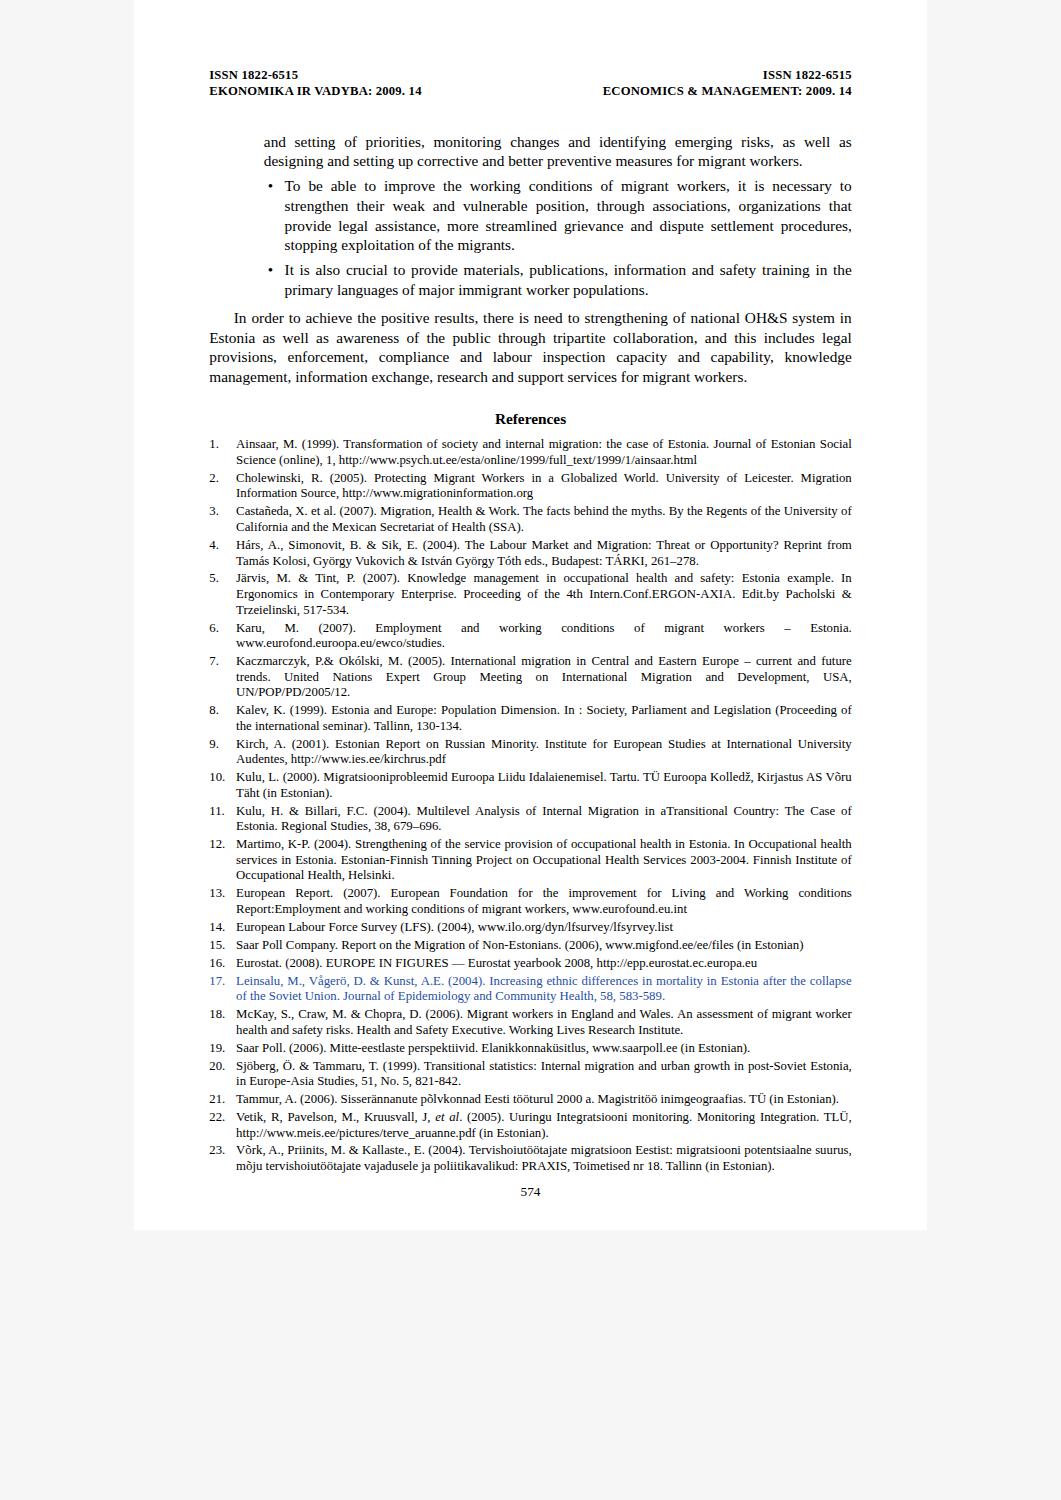ISSN 1822-6515
EKONOMIKA IR VADYBA: 2009. 14
ISSN 1822-6515
ECONOMICS & MANAGEMENT: 2009. 14
and setting of priorities, monitoring changes and identifying emerging risks, as well as designing and setting up corrective and better preventive measures for migrant workers.
To be able to improve the working conditions of migrant workers, it is necessary to strengthen their weak and vulnerable position, through associations, organizations that provide legal assistance, more streamlined grievance and dispute settlement procedures, stopping exploitation of the migrants.
It is also crucial to provide materials, publications, information and safety training in the primary languages of major immigrant worker populations.
In order to achieve the positive results, there is need to strengthening of national OH&S system in Estonia as well as awareness of the public through tripartite collaboration, and this includes legal provisions, enforcement, compliance and labour inspection capacity and capability, knowledge management, information exchange, research and support services for migrant workers.
References
Ainsaar, M. (1999). Transformation of society and internal migration: the case of Estonia. Journal of Estonian Social Science (online), 1, http://www.psych.ut.ee/esta/online/1999/full_text/1999/1/ainsaar.html
Cholewinski, R. (2005). Protecting Migrant Workers in a Globalized World. University of Leicester. Migration Information Source, http://www.migrationinformation.org
Castañeda, X. et al. (2007). Migration, Health & Work. The facts behind the myths. By the Regents of the University of California and the Mexican Secretariat of Health (SSA).
Hárs, A., Simonovit, B. & Sik, E. (2004). The Labour Market and Migration: Threat or Opportunity? Reprint from Tamás Kolosi, György Vukovich & István György Tóth eds., Budapest: TÁRKI, 261–278.
Järvis, M. & Tint, P. (2007). Knowledge management in occupational health and safety: Estonia example. In Ergonomics in Contemporary Enterprise. Proceeding of the 4th Intern.Conf.ERGON-AXIA. Edit.by Pacholski & Trzeielinski, 517-534.
Karu, M. (2007). Employment and working conditions of migrant workers – Estonia. www.eurofond.euroopa.eu/ewco/studies.
Kaczmarczyk, P.& Okólski, M. (2005). International migration in Central and Eastern Europe – current and future trends. United Nations Expert Group Meeting on International Migration and Development, USA, UN/POP/PD/2005/12.
Kalev, K. (1999). Estonia and Europe: Population Dimension. In : Society, Parliament and Legislation (Proceeding of the international seminar). Tallinn, 130-134.
Kirch, A. (2001). Estonian Report on Russian Minority. Institute for European Studies at International University Audentes, http://www.ies.ee/kirchrus.pdf
Kulu, L. (2000). Migratsiooniprobleemid Euroopa Liidu Idalaienemisel. Tartu. TÜ Euroopa Kolledž, Kirjastus AS Võru Täht (in Estonian).
Kulu, H. & Billari, F.C. (2004). Multilevel Analysis of Internal Migration in aTransitional Country: The Case of Estonia. Regional Studies, 38, 679–696.
Martimo, K-P. (2004). Strengthening of the service provision of occupational health in Estonia. In Occupational health services in Estonia. Estonian-Finnish Tinning Project on Occupational Health Services 2003-2004. Finnish Institute of Occupational Health, Helsinki.
European Report. (2007). European Foundation for the improvement for Living and Working conditions Report:Employment and working conditions of migrant workers, www.eurofound.eu.int
European Labour Force Survey (LFS). (2004), www.ilo.org/dyn/lfsurvey/lfsyrvey.list
Saar Poll Company. Report on the Migration of Non-Estonians. (2006), www.migfond.ee/ee/files (in Estonian)
Eurostat. (2008). EUROPE IN FIGURES — Eurostat yearbook 2008, http://epp.eurostat.ec.europa.eu
Leinsalu, M., Vågerö, D. & Kunst, A.E. (2004). Increasing ethnic differences in mortality in Estonia after the collapse of the Soviet Union. Journal of Epidemiology and Community Health, 58, 583-589.
McKay, S., Craw, M. & Chopra, D. (2006). Migrant workers in England and Wales. An assessment of migrant worker health and safety risks. Health and Safety Executive. Working Lives Research Institute.
Saar Poll. (2006). Mitte-eestlaste perspektiivid. Elanikkonnaküsitlus, www.saarpoll.ee (in Estonian).
Sjöberg, Ö. & Tammaru, T. (1999). Transitional statistics: Internal migration and urban growth in post-Soviet Estonia, in Europe-Asia Studies, 51, No. 5, 821-842.
Tammur, A. (2006). Sisserännanute põlvkonnad Eesti tööturul 2000 a. Magistritöö inimgeograafias. TÜ (in Estonian).
Vetik, R, Pavelson, M., Kruusvall, J, et al. (2005). Uuringu Integratsiooni monitoring. Monitoring Integration. TLÜ, http://www.meis.ee/pictures/terve_aruanne.pdf (in Estonian).
Võrk, A., Priinits, M. & Kallaste., E. (2004). Tervishoiutöötajate migratsioon Eestist: migratsiooni potentsiaalne suurus, mõju tervishoiutöötajate vajadusele ja poliitikavalikud: PRAXIS, Toimetised nr 18. Tallinn (in Estonian).
574